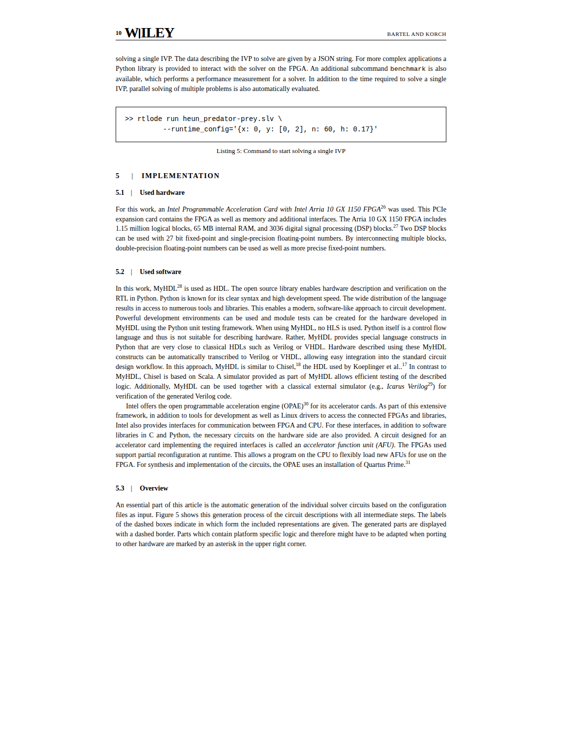10 W ILEY
BARTEL AND KORCH
solving a single IVP. The data describing the IVP to solve are given by a JSON string. For more complex applications a Python library is provided to interact with the solver on the FPGA. An additional subcommand benchmark is also available, which performs a performance measurement for a solver. In addition to the time required to solve a single IVP, parallel solving of multiple problems is also automatically evaluated.
>> rtlode run heun_predator-prey.slv \
--runtime_config='{x: 0, y: [0, 2], n: 60, h: 0.17}'
Listing 5: Command to start solving a single IVP
5|IMPLEMENTATION
5.1|Used hardware
For this work, an Intel Programmable Acceleration Card with Intel Arria 10 GX 1150 FPGA26 was used. This PCIe expansion card contains the FPGA as well as memory and additional interfaces. The Arria 10 GX 1150 FPGA includes 1.15 million logical blocks, 65 MB internal RAM, and 3036 digital signal processing (DSP) blocks.27 Two DSP blocks can be used with 27 bit fixed-point and single-precision floating-point numbers. By interconnecting multiple blocks, double-precision floating-point numbers can be used as well as more precise fixed-point numbers.
5.2|Used software
In this work, MyHDL28 is used as HDL. The open source library enables hardware description and verification on the RTL in Python. Python is known for its clear syntax and high development speed. The wide distribution of the language results in access to numerous tools and libraries. This enables a modern, software-like approach to circuit development. Powerful development environments can be used and module tests can be created for the hardware developed in MyHDL using the Python unit testing framework. When using MyHDL, no HLS is used. Python itself is a control flow language and thus is not suitable for describing hardware. Rather, MyHDL provides special language constructs in Python that are very close to classical HDLs such as Verilog or VHDL. Hardware described using these MyHDL constructs can be automatically transcribed to Verilog or VHDL, allowing easy integration into the standard circuit design workflow. In this approach, MyHDL is similar to Chisel,18 the HDL used by Koeplinger et al..17 In contrast to MyHDL, Chisel is based on Scala. A simulator provided as part of MyHDL allows efficient testing of the described logic. Additionally, MyHDL can be used together with a classical external simulator (e.g., Icarus Verilog29) for verification of the generated Verilog code.
Intel offers the open programmable acceleration engine (OPAE)30 for its accelerator cards. As part of this extensive framework, in addition to tools for development as well as Linux drivers to access the connected FPGAs and libraries, Intel also provides interfaces for communication between FPGA and CPU. For these interfaces, in addition to software libraries in C and Python, the necessary circuits on the hardware side are also provided. A circuit designed for an accelerator card implementing the required interfaces is called an accelerator function unit (AFU). The FPGAs used support partial reconfiguration at runtime. This allows a program on the CPU to flexibly load new AFUs for use on the FPGA. For synthesis and implementation of the circuits, the OPAE uses an installation of Quartus Prime.31
5.3|Overview
An essential part of this article is the automatic generation of the individual solver circuits based on the configuration files as input. Figure 5 shows this generation process of the circuit descriptions with all intermediate steps. The labels of the dashed boxes indicate in which form the included representations are given. The generated parts are displayed with a dashed border. Parts which contain platform specific logic and therefore might have to be adapted when porting to other hardware are marked by an asterisk in the upper right corner.